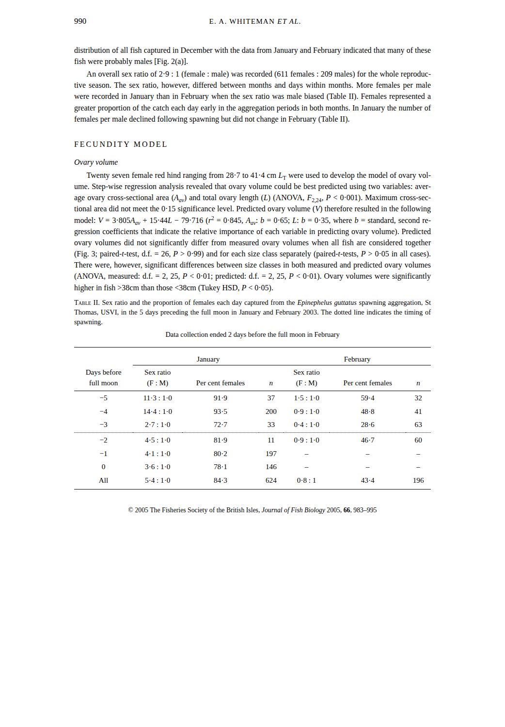990
E. A. WHITEMAN ET AL.
distribution of all fish captured in December with the data from January and February indicated that many of these fish were probably males [Fig. 2(a)].
An overall sex ratio of 2·9 : 1 (female : male) was recorded (611 females : 209 males) for the whole reproductive season. The sex ratio, however, differed between months and days within months. More females per male were recorded in January than in February when the sex ratio was male biased (Table II). Females represented a greater proportion of the catch each day early in the aggregation periods in both months. In January the number of females per male declined following spawning but did not change in February (Table II).
FECUNDITY MODEL
Ovary volume
Twenty seven female red hind ranging from 28·7 to 41·4 cm LT were used to develop the model of ovary volume. Step-wise regression analysis revealed that ovary volume could be best predicted using two variables: average ovary cross-sectional area (Aav) and total ovary length (L) (ANOVA, F2,24, P < 0·001). Maximum cross-sectional area did not meet the 0·15 significance level. Predicted ovary volume (V) therefore resulted in the following model: V = 3·805Aav + 15·44L − 79·716 (r2 = 0·845, Aav: b = 0·65; L: b = 0·35, where b = standard, second regression coefficients that indicate the relative importance of each variable in predicting ovary volume). Predicted ovary volumes did not significantly differ from measured ovary volumes when all fish are considered together (Fig. 3; paired-t-test, d.f. = 26, P > 0·99) and for each size class separately (paired-t-tests, P > 0·05 in all cases). There were, however, significant differences between size classes in both measured and predicted ovary volumes (ANOVA, measured: d.f. = 2, 25, P < 0·01; predicted: d.f. = 2, 25, P < 0·01). Ovary volumes were significantly higher in fish >38cm than those <38cm (Tukey HSD, P < 0·05).
Table II. Sex ratio and the proportion of females each day captured from the Epinephelus guttatus spawning aggregation, St Thomas, USVI, in the 5 days preceding the full moon in January and February 2003. The dotted line indicates the timing of spawning. Data collection ended 2 days before the full moon in February
| | January | February |
| --- | --- | --- |
| Days before full moon | Sex ratio (F : M) | Per cent females | n | Sex ratio (F : M) | Per cent females | n |
| −5 | 11·3 : 1·0 | 91·9 | 37 | 1·5 : 1·0 | 59·4 | 32 |
| −4 | 14·4 : 1·0 | 93·5 | 200 | 0·9 : 1·0 | 48·8 | 41 |
| −3 | 2·7 : 1·0 | 72·7 | 33 | 0·4 : 1·0 | 28·6 | 63 |
| −2 | 4·5 : 1·0 | 81·9 | 11 | 0·9 : 1·0 | 46·7 | 60 |
| −1 | 4·1 : 1·0 | 80·2 | 197 | – | – | – |
| 0 | 3·6 : 1·0 | 78·1 | 146 | – | – | – |
| All | 5·4 : 1·0 | 84·3 | 624 | 0·8 : 1 | 43·4 | 196 |
© 2005 The Fisheries Society of the British Isles, Journal of Fish Biology 2005, 66, 983–995